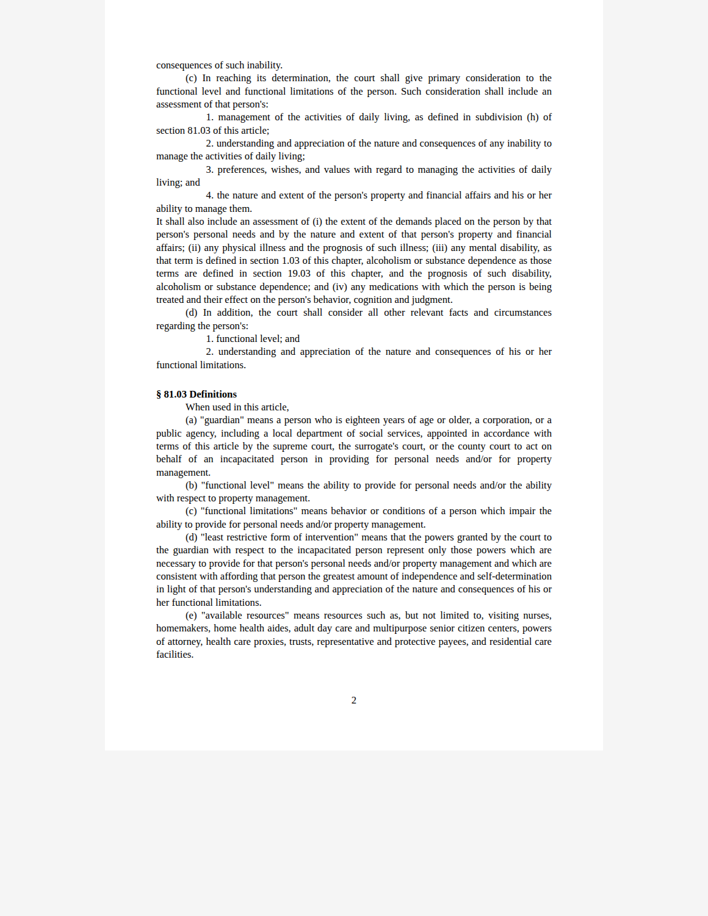consequences of such inability.
(c) In reaching its determination, the court shall give primary consideration to the functional level and functional limitations of the person. Such consideration shall include an assessment of that person's:
1. management of the activities of daily living, as defined in subdivision (h) of section 81.03 of this article;
2. understanding and appreciation of the nature and consequences of any inability to manage the activities of daily living;
3. preferences, wishes, and values with regard to managing the activities of daily living; and
4. the nature and extent of the person's property and financial affairs and his or her ability to manage them.
It shall also include an assessment of (i) the extent of the demands placed on the person by that person's personal needs and by the nature and extent of that person's property and financial affairs; (ii) any physical illness and the prognosis of such illness; (iii) any mental disability, as that term is defined in section 1.03 of this chapter, alcoholism or substance dependence as those terms are defined in section 19.03 of this chapter, and the prognosis of such disability, alcoholism or substance dependence; and (iv) any medications with which the person is being treated and their effect on the person's behavior, cognition and judgment.
(d) In addition, the court shall consider all other relevant facts and circumstances regarding the person's:
1. functional level; and
2. understanding and appreciation of the nature and consequences of his or her functional limitations.
§ 81.03 Definitions
When used in this article,
(a) "guardian" means a person who is eighteen years of age or older, a corporation, or a public agency, including a local department of social services, appointed in accordance with terms of this article by the supreme court, the surrogate's court, or the county court to act on behalf of an incapacitated person in providing for personal needs and/or for property management.
(b) "functional level" means the ability to provide for personal needs and/or the ability with respect to property management.
(c) "functional limitations" means behavior or conditions of a person which impair the ability to provide for personal needs and/or property management.
(d) "least restrictive form of intervention" means that the powers granted by the court to the guardian with respect to the incapacitated person represent only those powers which are necessary to provide for that person's personal needs and/or property management and which are consistent with affording that person the greatest amount of independence and self-determination in light of that person's understanding and appreciation of the nature and consequences of his or her functional limitations.
(e) "available resources" means resources such as, but not limited to, visiting nurses, homemakers, home health aides, adult day care and multipurpose senior citizen centers, powers of attorney, health care proxies, trusts, representative and protective payees, and residential care facilities.
2